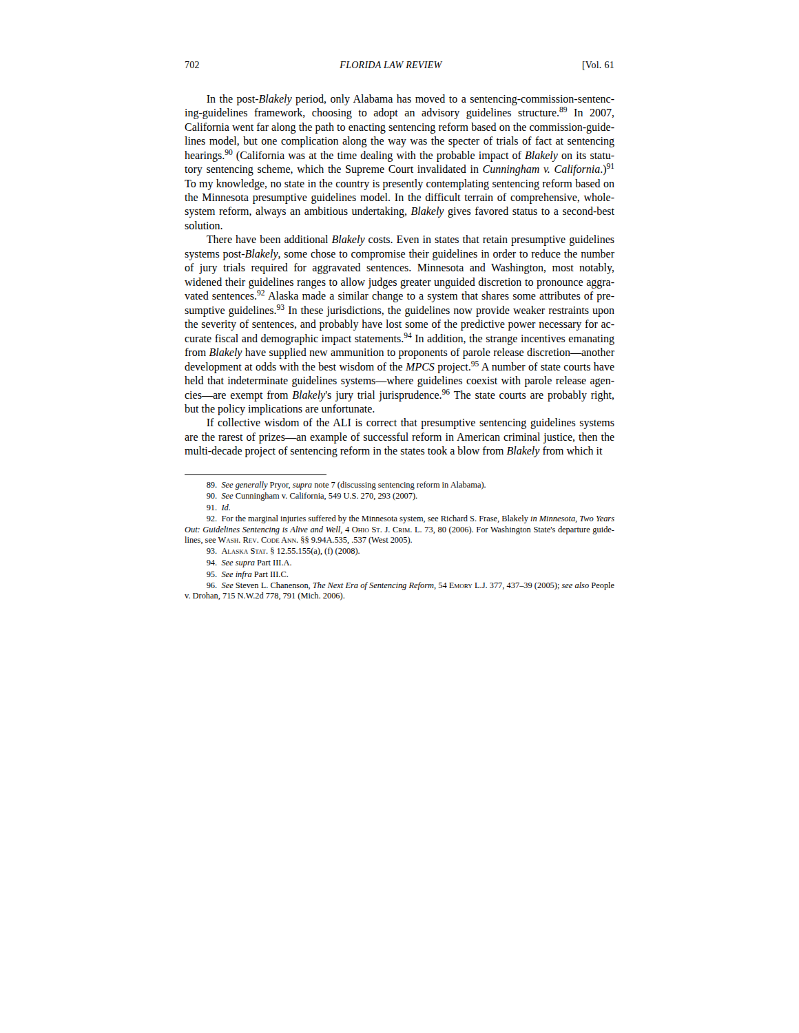702 FLORIDA LAW REVIEW [Vol. 61
In the post-Blakely period, only Alabama has moved to a sentencing-commission-sentencing-guidelines framework, choosing to adopt an advisory guidelines structure.89 In 2007, California went far along the path to enacting sentencing reform based on the commission-guidelines model, but one complication along the way was the specter of trials of fact at sentencing hearings.90 (California was at the time dealing with the probable impact of Blakely on its statutory sentencing scheme, which the Supreme Court invalidated in Cunningham v. California.)91 To my knowledge, no state in the country is presently contemplating sentencing reform based on the Minnesota presumptive guidelines model. In the difficult terrain of comprehensive, whole-system reform, always an ambitious undertaking, Blakely gives favored status to a second-best solution.
There have been additional Blakely costs. Even in states that retain presumptive guidelines systems post-Blakely, some chose to compromise their guidelines in order to reduce the number of jury trials required for aggravated sentences. Minnesota and Washington, most notably, widened their guidelines ranges to allow judges greater unguided discretion to pronounce aggravated sentences.92 Alaska made a similar change to a system that shares some attributes of presumptive guidelines.93 In these jurisdictions, the guidelines now provide weaker restraints upon the severity of sentences, and probably have lost some of the predictive power necessary for accurate fiscal and demographic impact statements.94 In addition, the strange incentives emanating from Blakely have supplied new ammunition to proponents of parole release discretion—another development at odds with the best wisdom of the MPCS project.95 A number of state courts have held that indeterminate guidelines systems—where guidelines coexist with parole release agencies—are exempt from Blakely's jury trial jurisprudence.96 The state courts are probably right, but the policy implications are unfortunate.
If collective wisdom of the ALI is correct that presumptive sentencing guidelines systems are the rarest of prizes—an example of successful reform in American criminal justice, then the multi-decade project of sentencing reform in the states took a blow from Blakely from which it
89. See generally Pryor, supra note 7 (discussing sentencing reform in Alabama).
90. See Cunningham v. California, 549 U.S. 270, 293 (2007).
91. Id.
92. For the marginal injuries suffered by the Minnesota system, see Richard S. Frase, Blakely in Minnesota, Two Years Out: Guidelines Sentencing is Alive and Well, 4 Ohio St. J. Crim. L. 73, 80 (2006). For Washington State's departure guidelines, see Wash. Rev. Code Ann. §§ 9.94A.535, .537 (West 2005).
93. Alaska Stat. § 12.55.155(a), (f) (2008).
94. See supra Part III.A.
95. See infra Part III.C.
96. See Steven L. Chanenson, The Next Era of Sentencing Reform, 54 Emory L.J. 377, 437–39 (2005); see also People v. Drohan, 715 N.W.2d 778, 791 (Mich. 2006).